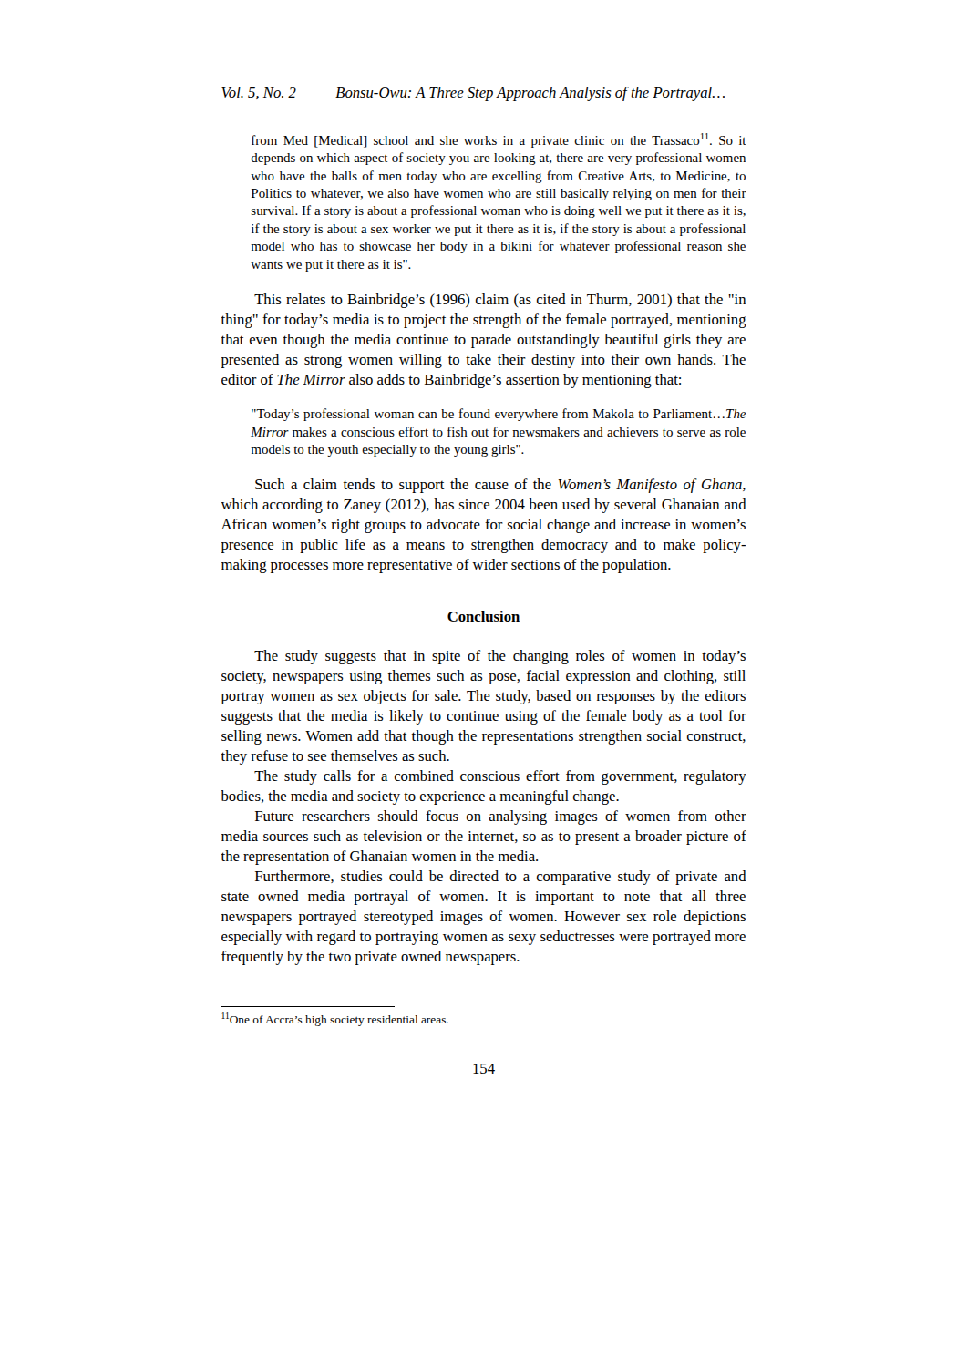Vol. 5, No. 2 Bonsu-Owu: A Three Step Approach Analysis of the Portrayal…
from Med [Medical] school and she works in a private clinic on the Trassaco11. So it depends on which aspect of society you are looking at, there are very professional women who have the balls of men today who are excelling from Creative Arts, to Medicine, to Politics to whatever, we also have women who are still basically relying on men for their survival. If a story is about a professional woman who is doing well we put it there as it is, if the story is about a sex worker we put it there as it is, if the story is about a professional model who has to showcase her body in a bikini for whatever professional reason she wants we put it there as it is".
This relates to Bainbridge’s (1996) claim (as cited in Thurm, 2001) that the "in thing" for today’s media is to project the strength of the female portrayed, mentioning that even though the media continue to parade outstandingly beautiful girls they are presented as strong women willing to take their destiny into their own hands. The editor of The Mirror also adds to Bainbridge’s assertion by mentioning that:
"Today’s professional woman can be found everywhere from Makola to Parliament…The Mirror makes a conscious effort to fish out for newsmakers and achievers to serve as role models to the youth especially to the young girls".
Such a claim tends to support the cause of the Women’s Manifesto of Ghana, which according to Zaney (2012), has since 2004 been used by several Ghanaian and African women’s right groups to advocate for social change and increase in women’s presence in public life as a means to strengthen democracy and to make policy-making processes more representative of wider sections of the population.
Conclusion
The study suggests that in spite of the changing roles of women in today’s society, newspapers using themes such as pose, facial expression and clothing, still portray women as sex objects for sale. The study, based on responses by the editors suggests that the media is likely to continue using of the female body as a tool for selling news. Women add that though the representations strengthen social construct, they refuse to see themselves as such.
The study calls for a combined conscious effort from government, regulatory bodies, the media and society to experience a meaningful change.
Future researchers should focus on analysing images of women from other media sources such as television or the internet, so as to present a broader picture of the representation of Ghanaian women in the media.
Furthermore, studies could be directed to a comparative study of private and state owned media portrayal of women. It is important to note that all three newspapers portrayed stereotyped images of women. However sex role depictions especially with regard to portraying women as sexy seductresses were portrayed more frequently by the two private owned newspapers.
11One of Accra’s high society residential areas.
154